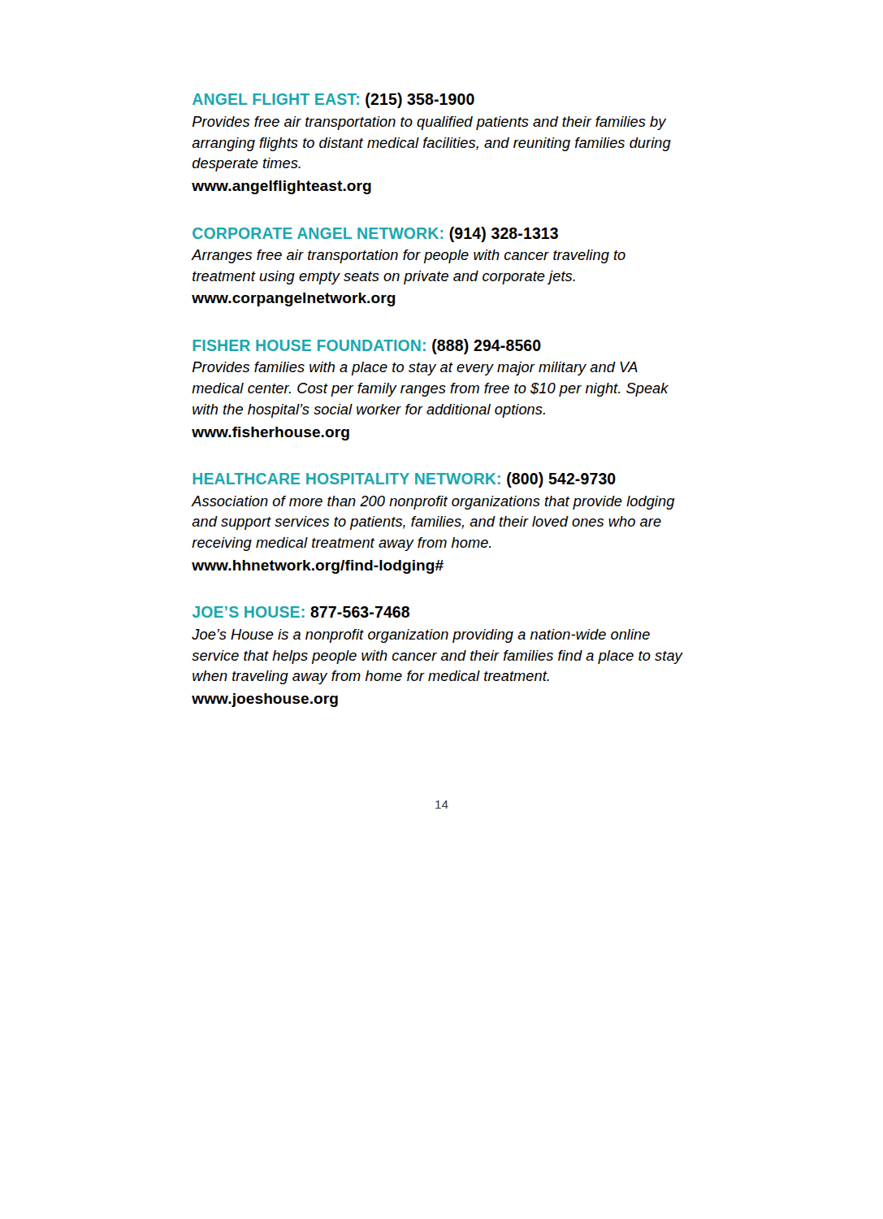ANGEL FLIGHT EAST: (215) 358-1900
Provides free air transportation to qualified patients and their families by arranging flights to distant medical facilities, and reuniting families during desperate times.
www.angelflighteast.org
CORPORATE ANGEL NETWORK: (914) 328-1313
Arranges free air transportation for people with cancer traveling to treatment using empty seats on private and corporate jets.
www.corpangelnetwork.org
FISHER HOUSE FOUNDATION: (888) 294-8560
Provides families with a place to stay at every major military and VA medical center. Cost per family ranges from free to $10 per night. Speak with the hospital’s social worker for additional options.
www.fisherhouse.org
HEALTHCARE HOSPITALITY NETWORK: (800) 542-9730
Association of more than 200 nonprofit organizations that provide lodging and support services to patients, families, and their loved ones who are receiving medical treatment away from home.
www.hhnetwork.org/find-lodging#
JOE’S HOUSE: 877-563-7468
Joe’s House is a nonprofit organization providing a nation-wide online service that helps people with cancer and their families find a place to stay when traveling away from home for medical treatment.
www.joeshouse.org
14